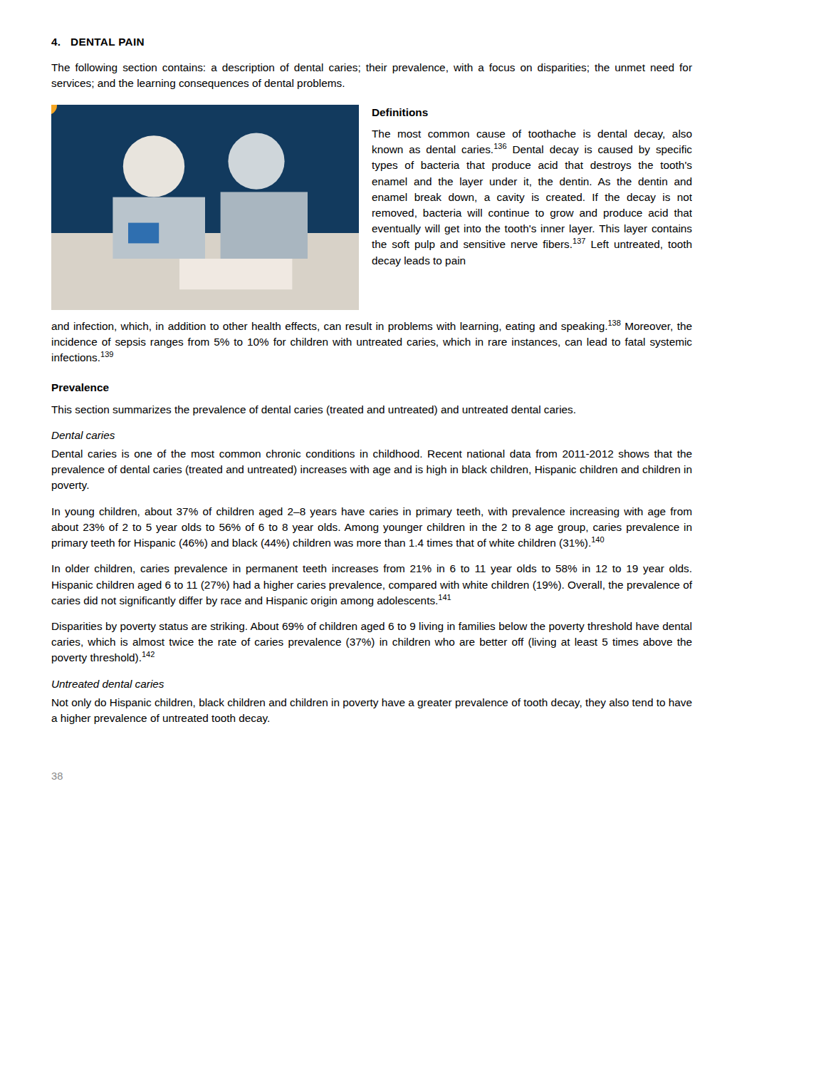4. DENTAL PAIN
The following section contains: a description of dental caries; their prevalence, with a focus on disparities; the unmet need for services; and the learning consequences of dental problems.
Definitions
The most common cause of toothache is dental decay, also known as dental caries.136 Dental decay is caused by specific types of bacteria that produce acid that destroys the tooth's enamel and the layer under it, the dentin. As the dentin and enamel break down, a cavity is created. If the decay is not removed, bacteria will continue to grow and produce acid that eventually will get into the tooth's inner layer. This layer contains the soft pulp and sensitive nerve fibers.137 Left untreated, tooth decay leads to pain
and infection, which, in addition to other health effects, can result in problems with learning, eating and speaking.138 Moreover, the incidence of sepsis ranges from 5% to 10% for children with untreated caries, which in rare instances, can lead to fatal systemic infections.139
Prevalence
This section summarizes the prevalence of dental caries (treated and untreated) and untreated dental caries.
Dental caries
Dental caries is one of the most common chronic conditions in childhood. Recent national data from 2011-2012 shows that the prevalence of dental caries (treated and untreated) increases with age and is high in black children, Hispanic children and children in poverty.
In young children, about 37% of children aged 2–8 years have caries in primary teeth, with prevalence increasing with age from about 23% of 2 to 5 year olds to 56% of 6 to 8 year olds. Among younger children in the 2 to 8 age group, caries prevalence in primary teeth for Hispanic (46%) and black (44%) children was more than 1.4 times that of white children (31%).140
In older children, caries prevalence in permanent teeth increases from 21% in 6 to 11 year olds to 58% in 12 to 19 year olds. Hispanic children aged 6 to 11 (27%) had a higher caries prevalence, compared with white children (19%). Overall, the prevalence of caries did not significantly differ by race and Hispanic origin among adolescents.141
Disparities by poverty status are striking. About 69% of children aged 6 to 9 living in families below the poverty threshold have dental caries, which is almost twice the rate of caries prevalence (37%) in children who are better off (living at least 5 times above the poverty threshold).142
Untreated dental caries
Not only do Hispanic children, black children and children in poverty have a greater prevalence of tooth decay, they also tend to have a higher prevalence of untreated tooth decay.
38